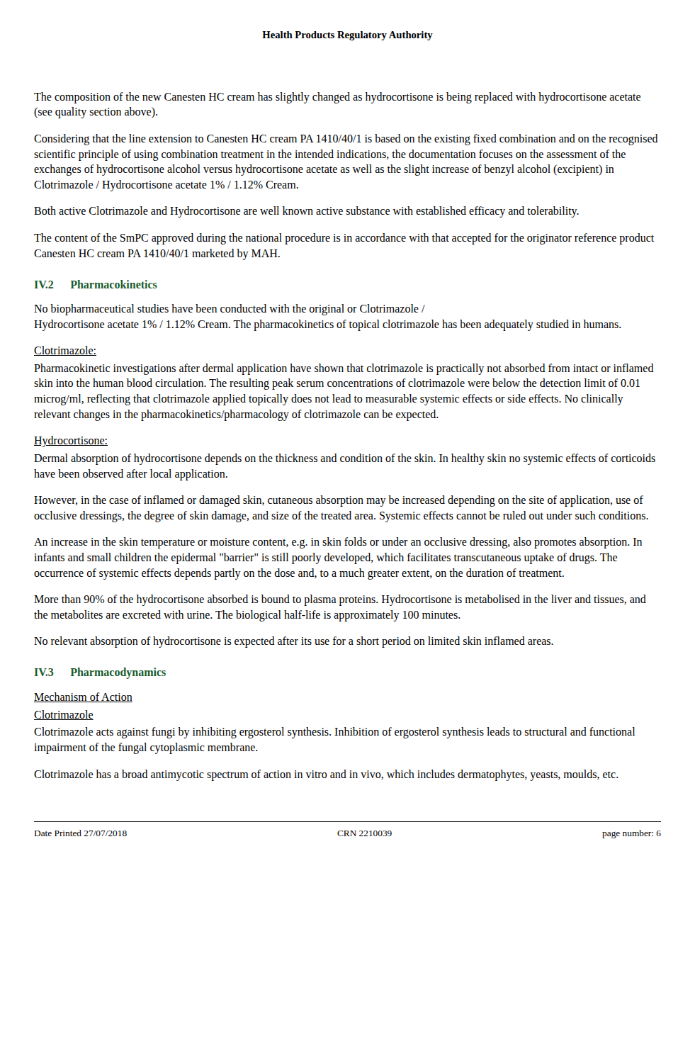Health Products Regulatory Authority
The composition of the new Canesten HC cream has slightly changed as hydrocortisone is being replaced with hydrocortisone acetate (see quality section above).
Considering that the line extension to Canesten HC cream PA 1410/40/1 is based on the existing fixed combination and on the recognised scientific principle of using combination treatment in the intended indications, the documentation focuses on the assessment of the exchanges of hydrocortisone alcohol versus hydrocortisone acetate as well as the slight increase of benzyl alcohol (excipient) in Clotrimazole / Hydrocortisone acetate 1% / 1.12% Cream.
Both active Clotrimazole and Hydrocortisone are well known active substance with established efficacy and tolerability.
The content of the SmPC approved during the national procedure is in accordance with that accepted for the originator reference product Canesten HC cream PA 1410/40/1 marketed by MAH.
IV.2 Pharmacokinetics
No biopharmaceutical studies have been conducted with the original or Clotrimazole /
Hydrocortisone acetate 1% / 1.12% Cream. The pharmacokinetics of topical clotrimazole has been adequately studied in humans.
Clotrimazole:
Pharmacokinetic investigations after dermal application have shown that clotrimazole is practically not absorbed from intact or inflamed skin into the human blood circulation. The resulting peak serum concentrations of clotrimazole were below the detection limit of 0.01 microg/ml, reflecting that clotrimazole applied topically does not lead to measurable systemic effects or side effects. No clinically relevant changes in the pharmacokinetics/pharmacology of clotrimazole can be expected.
Hydrocortisone:
Dermal absorption of hydrocortisone depends on the thickness and condition of the skin. In healthy skin no systemic effects of corticoids have been observed after local application.
However, in the case of inflamed or damaged skin, cutaneous absorption may be increased depending on the site of application, use of occlusive dressings, the degree of skin damage, and size of the treated area. Systemic effects cannot be ruled out under such conditions.
An increase in the skin temperature or moisture content, e.g. in skin folds or under an occlusive dressing, also promotes absorption. In infants and small children the epidermal "barrier" is still poorly developed, which facilitates transcutaneous uptake of drugs. The occurrence of systemic effects depends partly on the dose and, to a much greater extent, on the duration of treatment.
More than 90% of the hydrocortisone absorbed is bound to plasma proteins. Hydrocortisone is metabolised in the liver and tissues, and the metabolites are excreted with urine. The biological half-life is approximately 100 minutes.
No relevant absorption of hydrocortisone is expected after its use for a short period on limited skin inflamed areas.
IV.3 Pharmacodynamics
Mechanism of Action
Clotrimazole
Clotrimazole acts against fungi by inhibiting ergosterol synthesis. Inhibition of ergosterol synthesis leads to structural and functional impairment of the fungal cytoplasmic membrane.
Clotrimazole has a broad antimycotic spectrum of action in vitro and in vivo, which includes dermatophytes, yeasts, moulds, etc.
Date Printed 27/07/2018
CRN 2210039
page number: 6